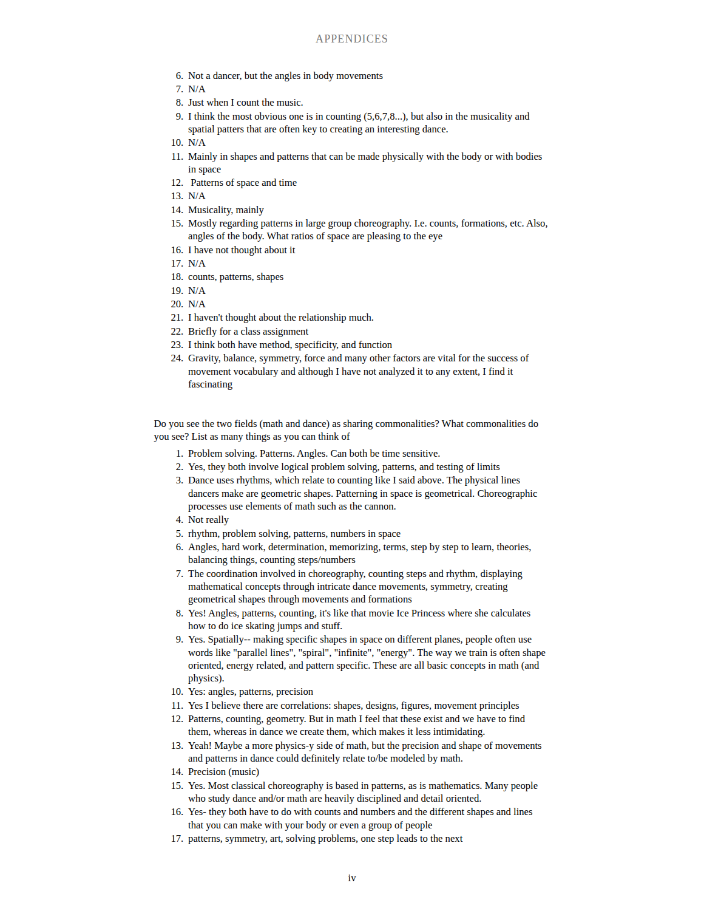APPENDICES
Not a dancer, but the angles in body movements
N/A
Just when I count the music.
I think the most obvious one is in counting (5,6,7,8...), but also in the musicality and spatial patters that are often key to creating an interesting dance.
N/A
Mainly in shapes and patterns that can be made physically with the body or with bodies in space
Patterns of space and time
N/A
Musicality, mainly
Mostly regarding patterns in large group choreography. I.e. counts, formations, etc. Also, angles of the body. What ratios of space are pleasing to the eye
I have not thought about it
N/A
counts, patterns, shapes
N/A
N/A
I haven't thought about the relationship much.
Briefly for a class assignment
I think both have method, specificity, and function
Gravity, balance, symmetry, force and many other factors are vital for the success of movement vocabulary and although I have not analyzed it to any extent, I find it fascinating
Do you see the two fields (math and dance) as sharing commonalities? What commonalities do you see? List as many things as you can think of
Problem solving. Patterns. Angles. Can both be time sensitive.
Yes, they both involve logical problem solving, patterns, and testing of limits
Dance uses rhythms, which relate to counting like I said above. The physical lines dancers make are geometric shapes. Patterning in space is geometrical. Choreographic processes use elements of math such as the cannon.
Not really
rhythm, problem solving, patterns, numbers in space
Angles, hard work, determination, memorizing, terms, step by step to learn, theories, balancing things, counting steps/numbers
The coordination involved in choreography, counting steps and rhythm, displaying mathematical concepts through intricate dance movements, symmetry, creating geometrical shapes through movements and formations
Yes! Angles, patterns, counting, it's like that movie Ice Princess where she calculates how to do ice skating jumps and stuff.
Yes. Spatially-- making specific shapes in space on different planes, people often use words like "parallel lines", "spiral", "infinite", "energy". The way we train is often shape oriented, energy related, and pattern specific. These are all basic concepts in math (and physics).
Yes: angles, patterns, precision
Yes I believe there are correlations: shapes, designs, figures, movement principles
Patterns, counting, geometry. But in math I feel that these exist and we have to find them, whereas in dance we create them, which makes it less intimidating.
Yeah! Maybe a more physics-y side of math, but the precision and shape of movements and patterns in dance could definitely relate to/be modeled by math.
Precision (music)
Yes. Most classical choreography is based in patterns, as is mathematics. Many people who study dance and/or math are heavily disciplined and detail oriented.
Yes- they both have to do with counts and numbers and the different shapes and lines that you can make with your body or even a group of people
patterns, symmetry, art, solving problems, one step leads to the next
iv